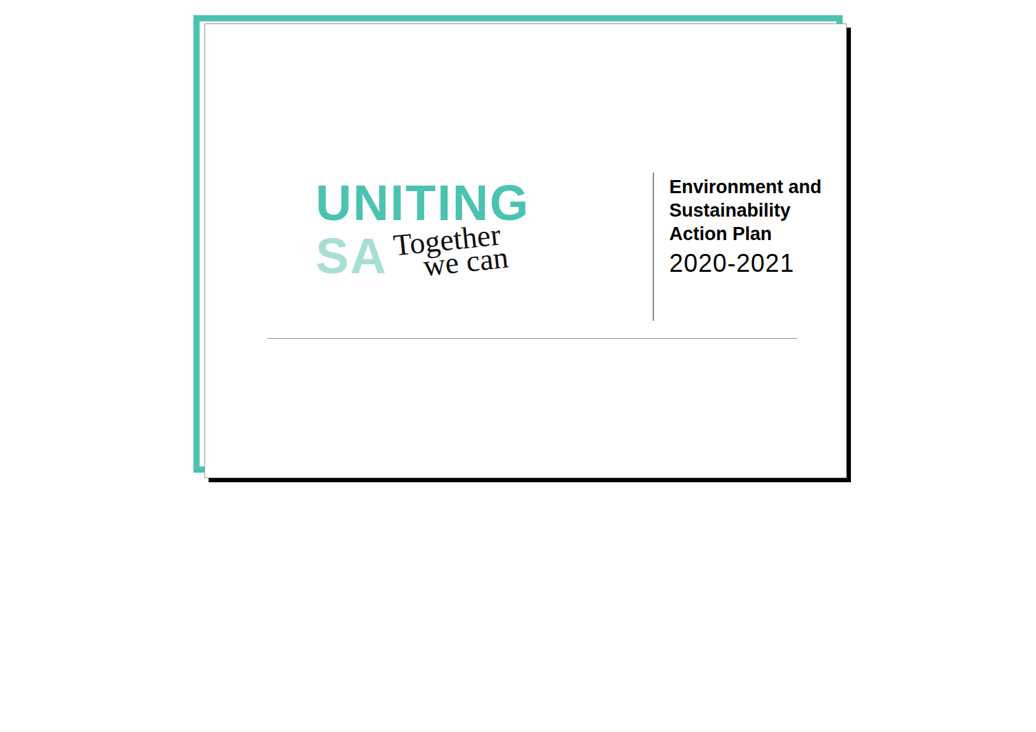UNITING
SA Togetherwe can
Environment and Sustainability Action Plan
2020-2021